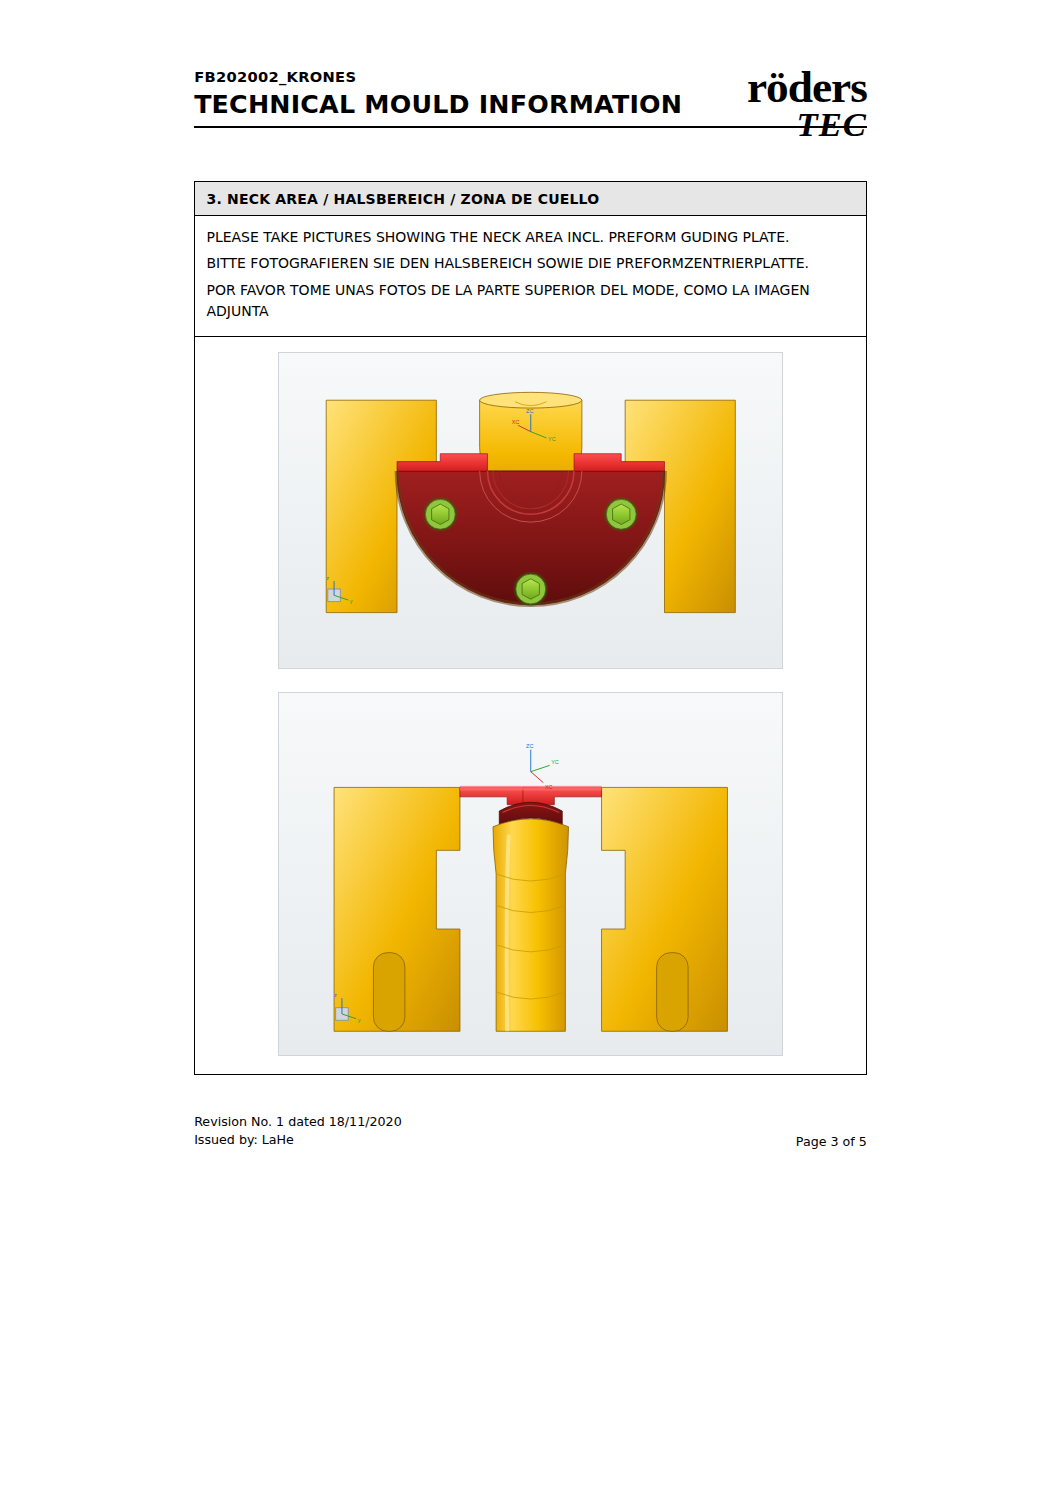röders
TEC
FB202002_KRONES
TECHNICAL MOULD INFORMATION
3. NECK AREA / HALSBEREICH / ZONA DE CUELLO
PLEASE TAKE PICTURES SHOWING THE NECK AREA INCL. PREFORM GUDING PLATE.
BITTE FOTOGRAFIEREN SIE DEN HALSBEREICH SOWIE DIE PREFORMZENTRIERPLATTE.
POR FAVOR TOME UNAS FOTOS DE LA PARTE SUPERIOR DEL MODE, COMO LA IMAGEN ADJUNTA
ZC YC XC z y
ZC YC XC z y
Revision No. 1 dated 18/11/2020
Issued by: LaHe
Page 3 of 5